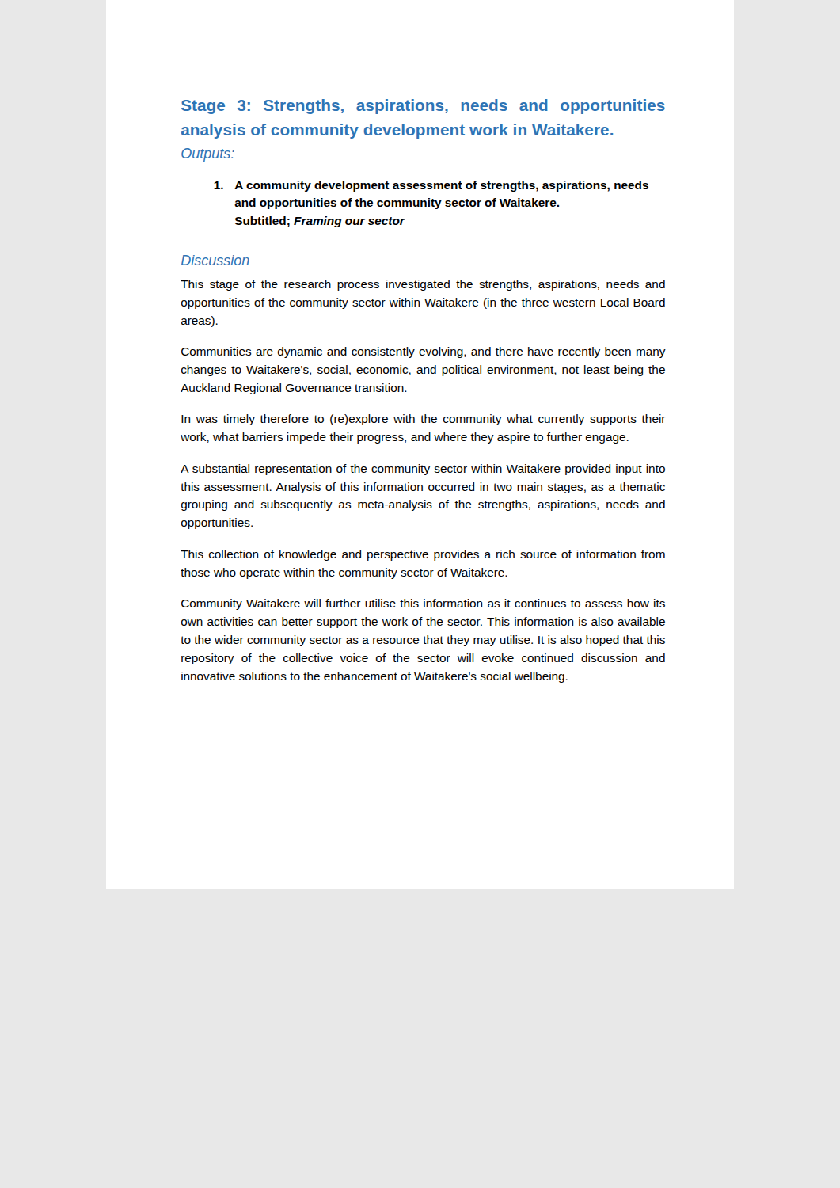Stage 3: Strengths, aspirations, needs and opportunities analysis of community development work in Waitakere.
Outputs:
A community development assessment of strengths, aspirations, needs and opportunities of the community sector of Waitakere.
Subtitled; Framing our sector
Discussion
This stage of the research process investigated the strengths, aspirations, needs and opportunities of the community sector within Waitakere (in the three western Local Board areas).
Communities are dynamic and consistently evolving, and there have recently been many changes to Waitakere's, social, economic, and political environment, not least being the Auckland Regional Governance transition.
In was timely therefore to (re)explore with the community what currently supports their work, what barriers impede their progress, and where they aspire to further engage.
A substantial representation of the community sector within Waitakere provided input into this assessment. Analysis of this information occurred in two main stages, as a thematic grouping and subsequently as meta-analysis of the strengths, aspirations, needs and opportunities.
This collection of knowledge and perspective provides a rich source of information from those who operate within the community sector of Waitakere.
Community Waitakere will further utilise this information as it continues to assess how its own activities can better support the work of the sector. This information is also available to the wider community sector as a resource that they may utilise. It is also hoped that this repository of the collective voice of the sector will evoke continued discussion and innovative solutions to the enhancement of Waitakere's social wellbeing.